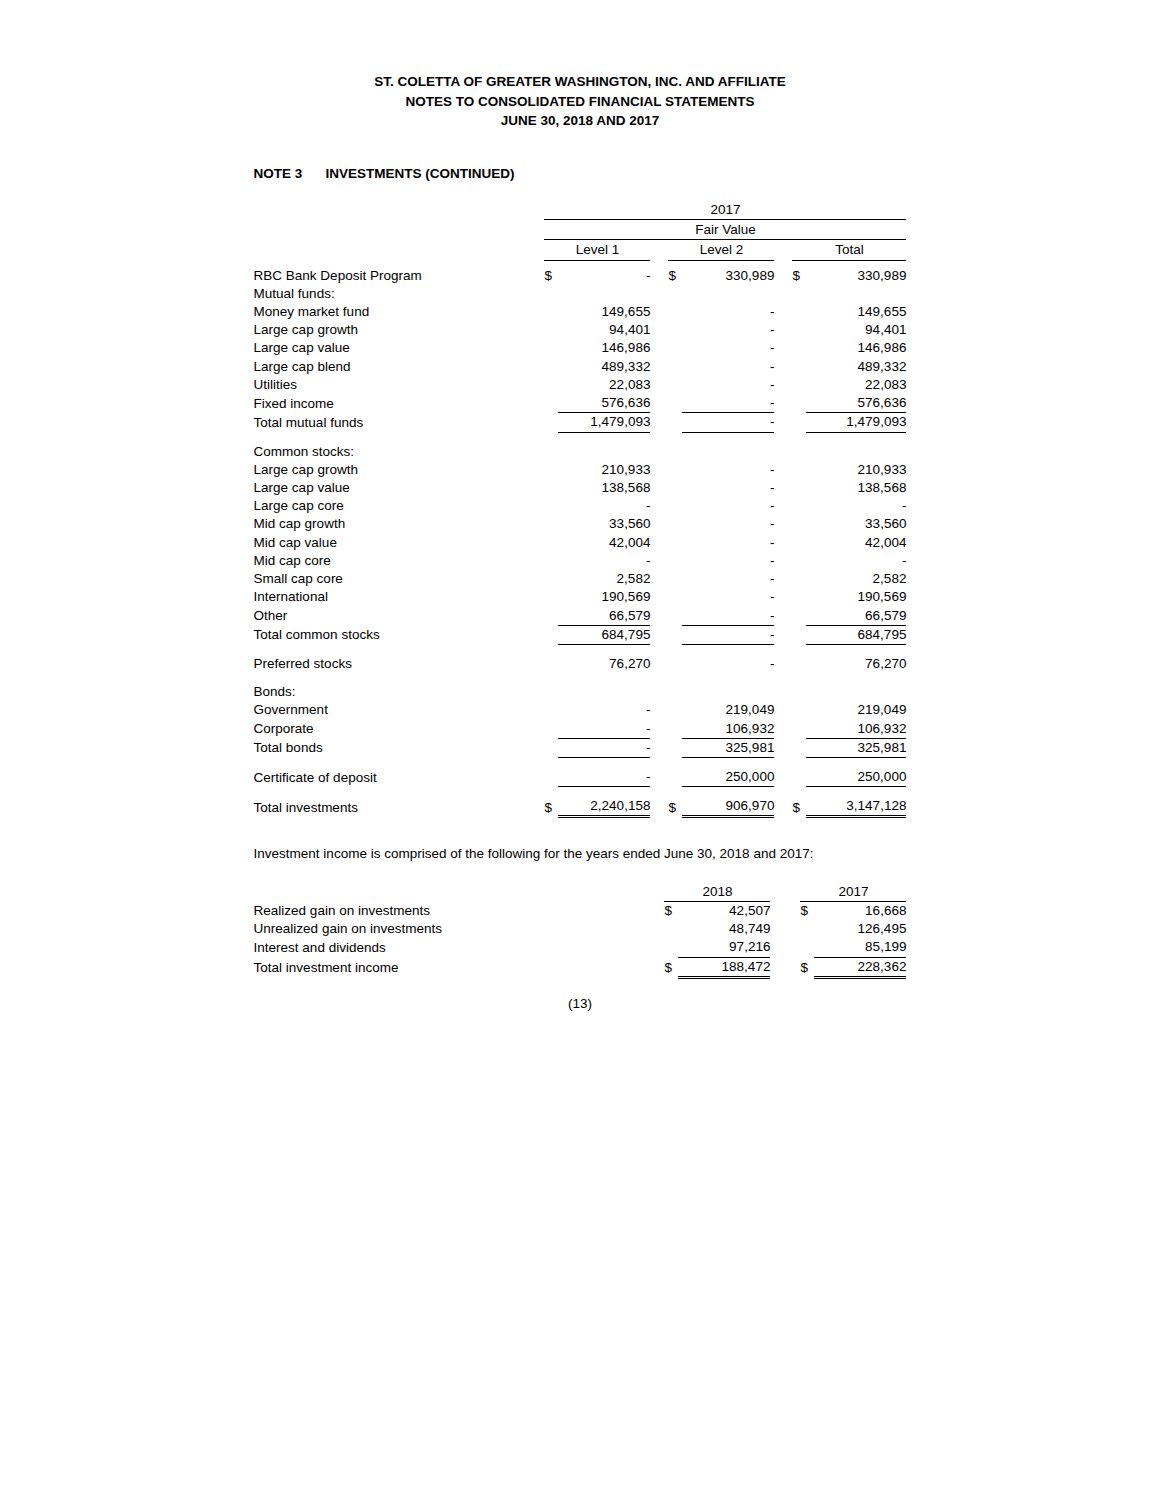ST. COLETTA OF GREATER WASHINGTON, INC. AND AFFILIATE
NOTES TO CONSOLIDATED FINANCIAL STATEMENTS
JUNE 30, 2018 AND 2017
NOTE 3 INVESTMENTS (CONTINUED)
| | 2017 |
| | Fair Value |
| | Level 1 | | Level 2 | | Total |
| RBC Bank Deposit Program | $ | - | | $ | 330,989 | | $ | 330,989 |
| Mutual funds: | | | | | | | | |
| Money market fund | | 149,655 | | | - | | | 149,655 |
| Large cap growth | | 94,401 | | | - | | | 94,401 |
| Large cap value | | 146,986 | | | - | | | 146,986 |
| Large cap blend | | 489,332 | | | - | | | 489,332 |
| Utilities | | 22,083 | | | - | | | 22,083 |
| Fixed income | | 576,636 | | | - | | | 576,636 |
| Total mutual funds | | 1,479,093 | | | - | | | 1,479,093 |
| Common stocks: | | | | | | | | |
| Large cap growth | | 210,933 | | | - | | | 210,933 |
| Large cap value | | 138,568 | | | - | | | 138,568 |
| Large cap core | | - | | | - | | | - |
| Mid cap growth | | 33,560 | | | - | | | 33,560 |
| Mid cap value | | 42,004 | | | - | | | 42,004 |
| Mid cap core | | - | | | - | | | - |
| Small cap core | | 2,582 | | | - | | | 2,582 |
| International | | 190,569 | | | - | | | 190,569 |
| Other | | 66,579 | | | - | | | 66,579 |
| Total common stocks | | 684,795 | | | - | | | 684,795 |
| Preferred stocks | | 76,270 | | | - | | | 76,270 |
| Bonds: | | | | | | | | |
| Government | | - | | | 219,049 | | | 219,049 |
| Corporate | | - | | | 106,932 | | | 106,932 |
| Total bonds | | - | | | 325,981 | | | 325,981 |
| Certificate of deposit | | - | | | 250,000 | | | 250,000 |
| Total investments | $ | 2,240,158 | | $ | 906,970 | | $ | 3,147,128 |
Investment income is comprised of the following for the years ended June 30, 2018 and 2017:
| | 2018 | | 2017 |
| Realized gain on investments | $ | 42,507 | | $ | 16,668 |
| Unrealized gain on investments | | 48,749 | | | 126,495 |
| Interest and dividends | | 97,216 | | | 85,199 |
| Total investment income | $ | 188,472 | | $ | 228,362 |
(13)